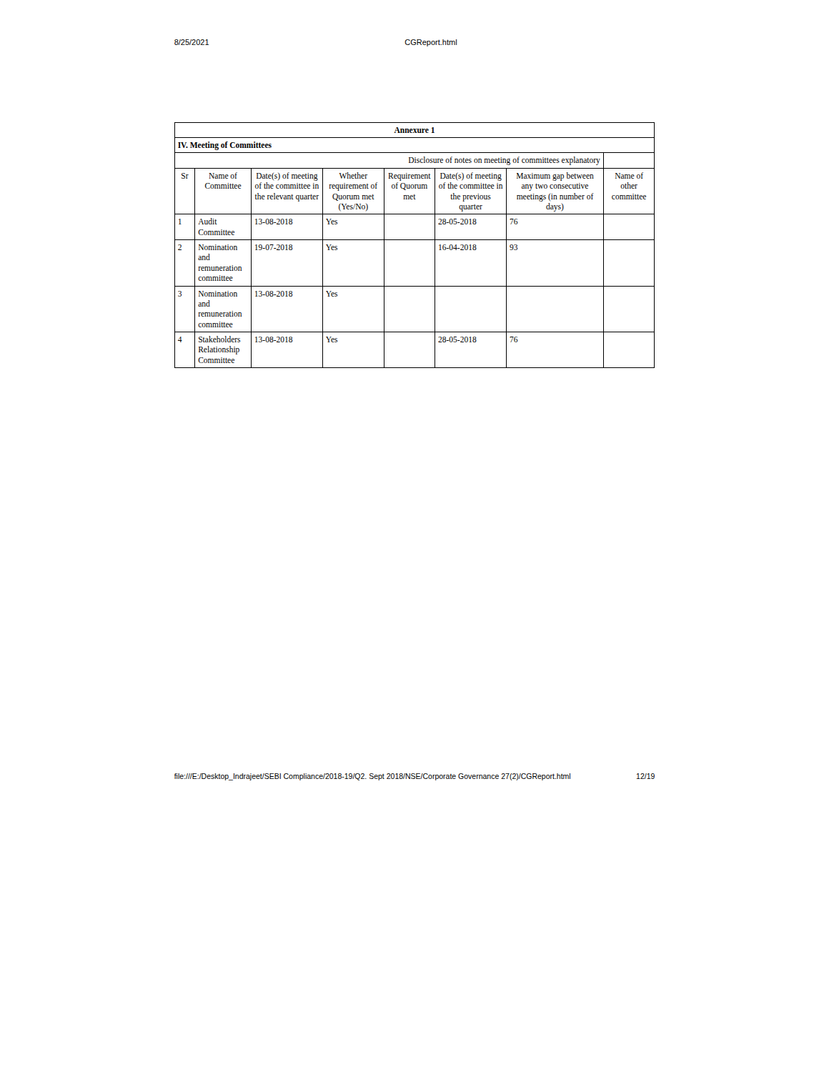8/25/2021
CGReport.html
| Annexure 1 |
| IV. Meeting of Committees |
| Disclosure of notes on meeting of committees explanatory | |
| Sr | Name of Committee | Date(s) of meeting of the committee in the relevant quarter | Whether requirement of Quorum met (Yes/No) | Requirement of Quorum met | Date(s) of meeting of the committee in the previous quarter | Maximum gap between any two consecutive meetings (in number of days) | Name of other committee |
| 1 | Audit Committee | 13-08-2018 | Yes | | 28-05-2018 | 76 | |
| 2 | Nomination and remuneration committee | 19-07-2018 | Yes | | 16-04-2018 | 93 | |
| 3 | Nomination and remuneration committee | 13-08-2018 | Yes | | | | |
| 4 | Stakeholders Relationship Committee | 13-08-2018 | Yes | | 28-05-2018 | 76 | |
file:///E:/Desktop_Indrajeet/SEBI Compliance/2018-19/Q2. Sept 2018/NSE/Corporate Governance 27(2)/CGReport.html
12/19